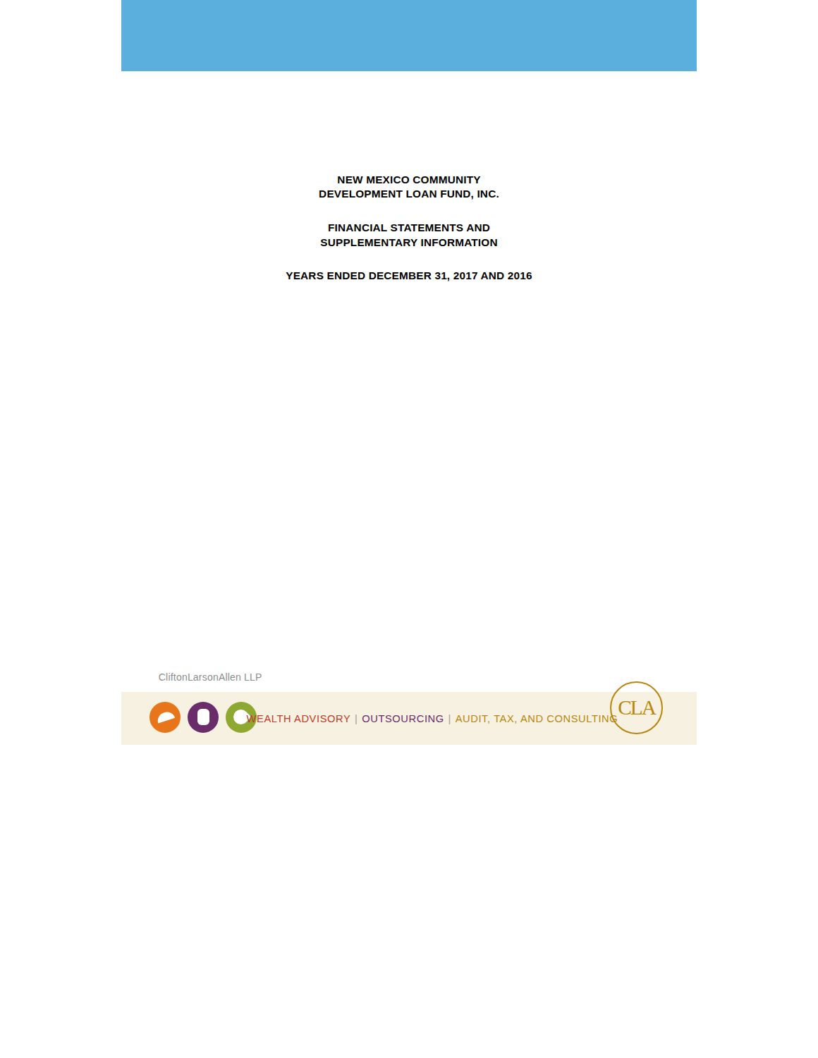NEW MEXICO COMMUNITY
DEVELOPMENT LOAN FUND, INC.
FINANCIAL STATEMENTS AND
SUPPLEMENTARY INFORMATION
YEARS ENDED DECEMBER 31, 2017 AND 2016
CliftonLarsonAllen LLP
WEALTH ADVISORY|OUTSOURCING|AUDIT, TAX, AND CONSULTING
CLA